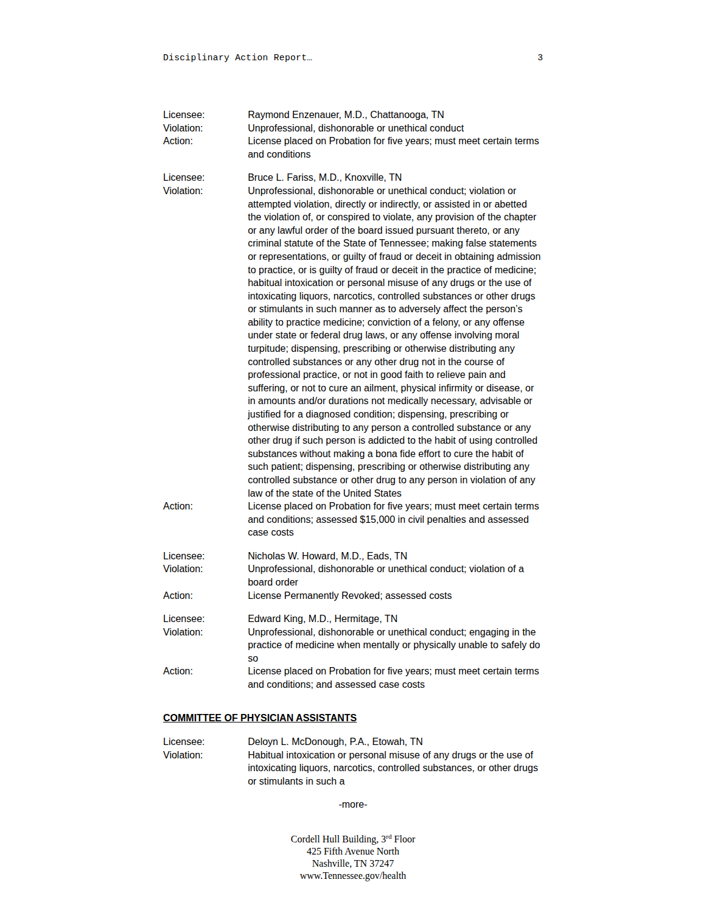Disciplinary Action Report… 3
| Licensee: | Raymond Enzenauer, M.D., Chattanooga, TN |
| Violation: | Unprofessional, dishonorable or unethical conduct |
| Action: | License placed on Probation for five years; must meet certain terms and conditions |
| Licensee: | Bruce L. Fariss, M.D., Knoxville, TN |
| Violation: | Unprofessional, dishonorable or unethical conduct; violation or attempted violation, directly or indirectly, or assisted in or abetted the violation of, or conspired to violate, any provision of the chapter or any lawful order of the board issued pursuant thereto, or any criminal statute of the State of Tennessee; making false statements or representations, or guilty of fraud or deceit in obtaining admission to practice, or is guilty of fraud or deceit in the practice of medicine; habitual intoxication or personal misuse of any drugs or the use of intoxicating liquors, narcotics, controlled substances or other drugs or stimulants in such manner as to adversely affect the person’s ability to practice medicine; conviction of a felony, or any offense under state or federal drug laws, or any offense involving moral turpitude; dispensing, prescribing or otherwise distributing any controlled substances or any other drug not in the course of professional practice, or not in good faith to relieve pain and suffering, or not to cure an ailment, physical infirmity or disease, or in amounts and/or durations not medically necessary, advisable or justified for a diagnosed condition; dispensing, prescribing or otherwise distributing to any person a controlled substance or any other drug if such person is addicted to the habit of using controlled substances without making a bona fide effort to cure the habit of such patient; dispensing, prescribing or otherwise distributing any controlled substance or other drug to any person in violation of any law of the state of the United States |
| Action: | License placed on Probation for five years; must meet certain terms and conditions; assessed $15,000 in civil penalties and assessed case costs |
| Licensee: | Nicholas W. Howard, M.D., Eads, TN |
| Violation: | Unprofessional, dishonorable or unethical conduct; violation of a board order |
| Action: | License Permanently Revoked; assessed costs |
| Licensee: | Edward King, M.D., Hermitage, TN |
| Violation: | Unprofessional, dishonorable or unethical conduct; engaging in the practice of medicine when mentally or physically unable to safely do so |
| Action: | License placed on Probation for five years; must meet certain terms and conditions; and assessed case costs |
COMMITTEE OF PHYSICIAN ASSISTANTS
| Licensee: | Deloyn L. McDonough, P.A., Etowah, TN |
| Violation: | Habitual intoxication or personal misuse of any drugs or the use of intoxicating liquors, narcotics, controlled substances, or other drugs or stimulants in such a |
-more-
Cordell Hull Building, 3rd Floor
425 Fifth Avenue North
Nashville, TN 37247
www.Tennessee.gov/health